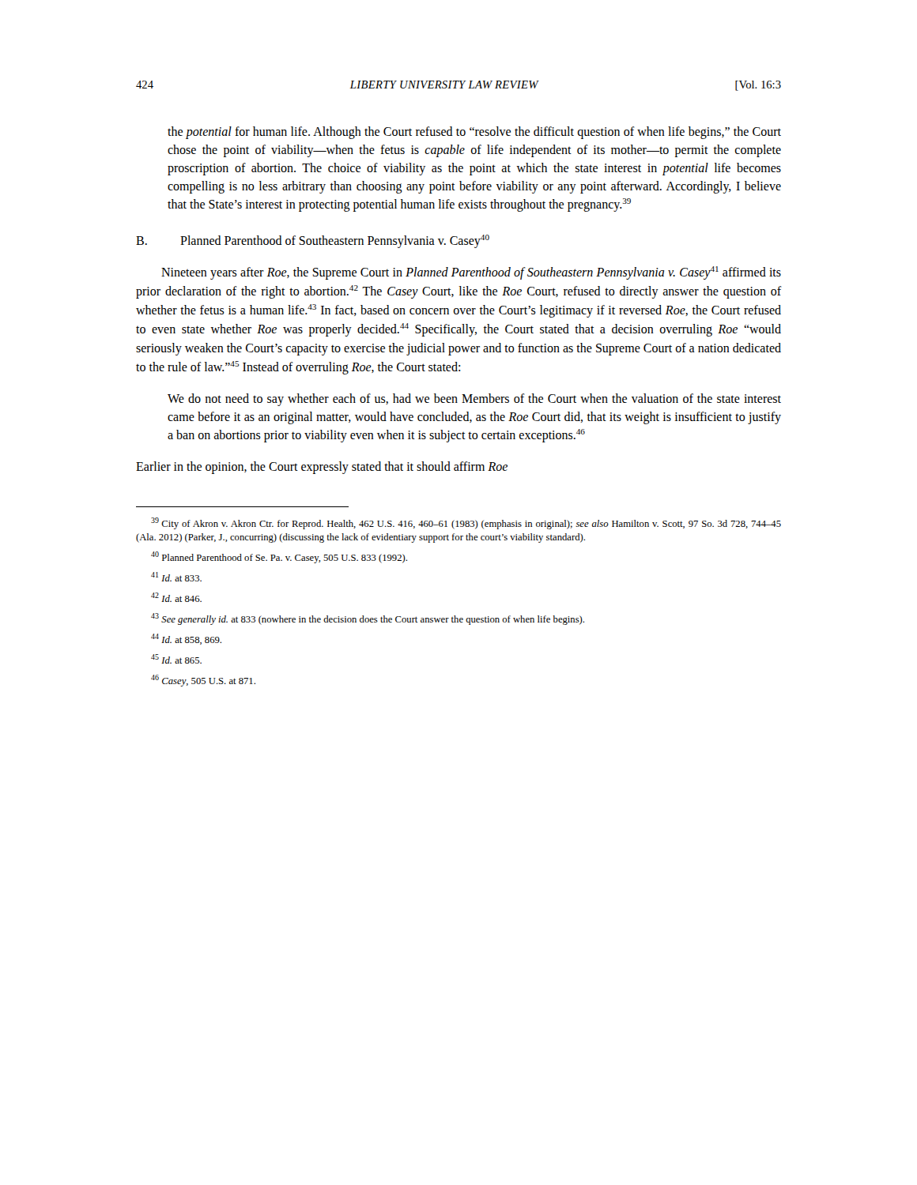424 LIBERTY UNIVERSITY LAW REVIEW [Vol. 16:3
the potential for human life. Although the Court refused to “resolve the difficult question of when life begins,” the Court chose the point of viability—when the fetus is capable of life independent of its mother—to permit the complete proscription of abortion. The choice of viability as the point at which the state interest in potential life becomes compelling is no less arbitrary than choosing any point before viability or any point afterward. Accordingly, I believe that the State’s interest in protecting potential human life exists throughout the pregnancy.39
B. Planned Parenthood of Southeastern Pennsylvania v. Casey40
Nineteen years after Roe, the Supreme Court in Planned Parenthood of Southeastern Pennsylvania v. Casey41 affirmed its prior declaration of the right to abortion.42 The Casey Court, like the Roe Court, refused to directly answer the question of whether the fetus is a human life.43 In fact, based on concern over the Court’s legitimacy if it reversed Roe, the Court refused to even state whether Roe was properly decided.44 Specifically, the Court stated that a decision overruling Roe “would seriously weaken the Court’s capacity to exercise the judicial power and to function as the Supreme Court of a nation dedicated to the rule of law.”45 Instead of overruling Roe, the Court stated:
We do not need to say whether each of us, had we been Members of the Court when the valuation of the state interest came before it as an original matter, would have concluded, as the Roe Court did, that its weight is insufficient to justify a ban on abortions prior to viability even when it is subject to certain exceptions.46
Earlier in the opinion, the Court expressly stated that it should affirm Roe
City of Akron v. Akron Ctr. for Reprod. Health, 462 U.S. 416, 460–61 (1983) (emphasis in original); see also Hamilton v. Scott, 97 So. 3d 728, 744–45 (Ala. 2012) (Parker, J., concurring) (discussing the lack of evidentiary support for the court’s viability standard).
Planned Parenthood of Se. Pa. v. Casey, 505 U.S. 833 (1992).
Id. at 833.
Id. at 846.
See generally id. at 833 (nowhere in the decision does the Court answer the question of when life begins).
Id. at 858, 869.
Id. at 865.
Casey, 505 U.S. at 871.